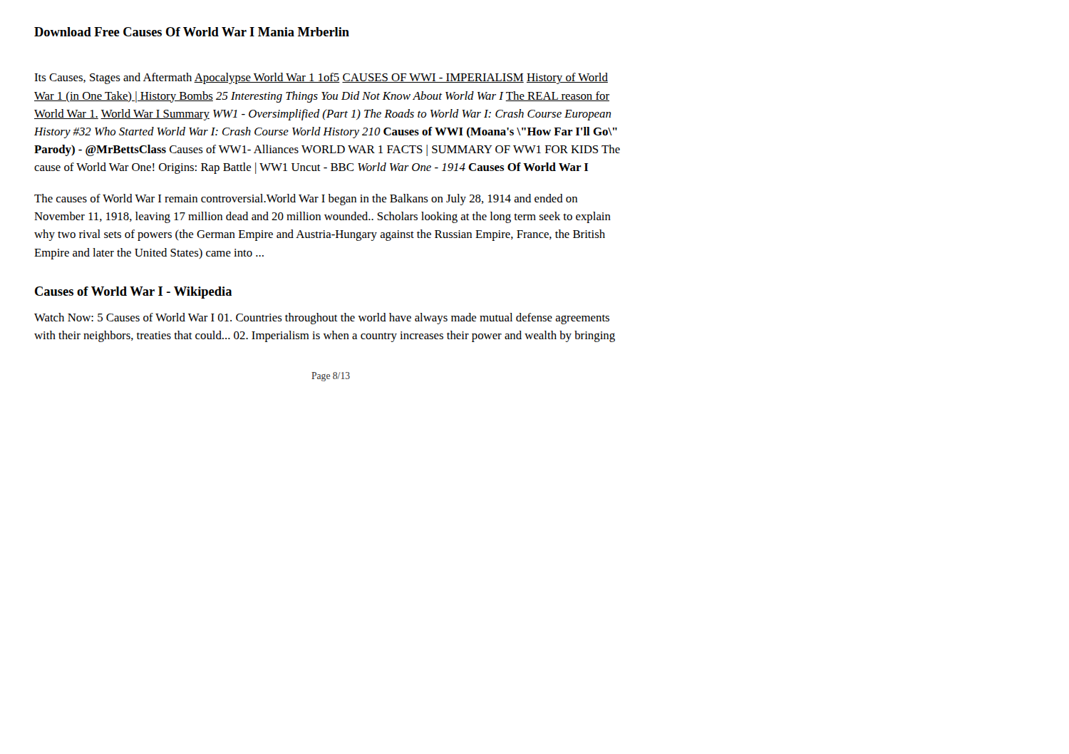Download Free Causes Of World War I Mania Mrberlin
Its Causes, Stages and Aftermath Apocalypse World War 1 1of5 CAUSES OF WWI - IMPERIALISM History of World War 1 (in One Take) | History Bombs 25 Interesting Things You Did Not Know About World War I The REAL reason for World War 1. World War I Summary WW1 - Oversimplified (Part 1) The Roads to World War I: Crash Course European History #32 Who Started World War I: Crash Course World History 210 Causes of WWI (Moana's \"How Far I'll Go\" Parody) - @MrBettsClass Causes of WW1- Alliances WORLD WAR 1 FACTS | SUMMARY OF WW1 FOR KIDS The cause of World War One! Origins: Rap Battle | WW1 Uncut - BBC World War One - 1914 Causes Of World War I
The causes of World War I remain controversial.World War I began in the Balkans on July 28, 1914 and ended on November 11, 1918, leaving 17 million dead and 20 million wounded.. Scholars looking at the long term seek to explain why two rival sets of powers (the German Empire and Austria-Hungary against the Russian Empire, France, the British Empire and later the United States) came into ...
Causes of World War I - Wikipedia
Watch Now: 5 Causes of World War I 01. Countries throughout the world have always made mutual defense agreements with their neighbors, treaties that could... 02. Imperialism is when a country increases their power and wealth by bringing
Page 8/13